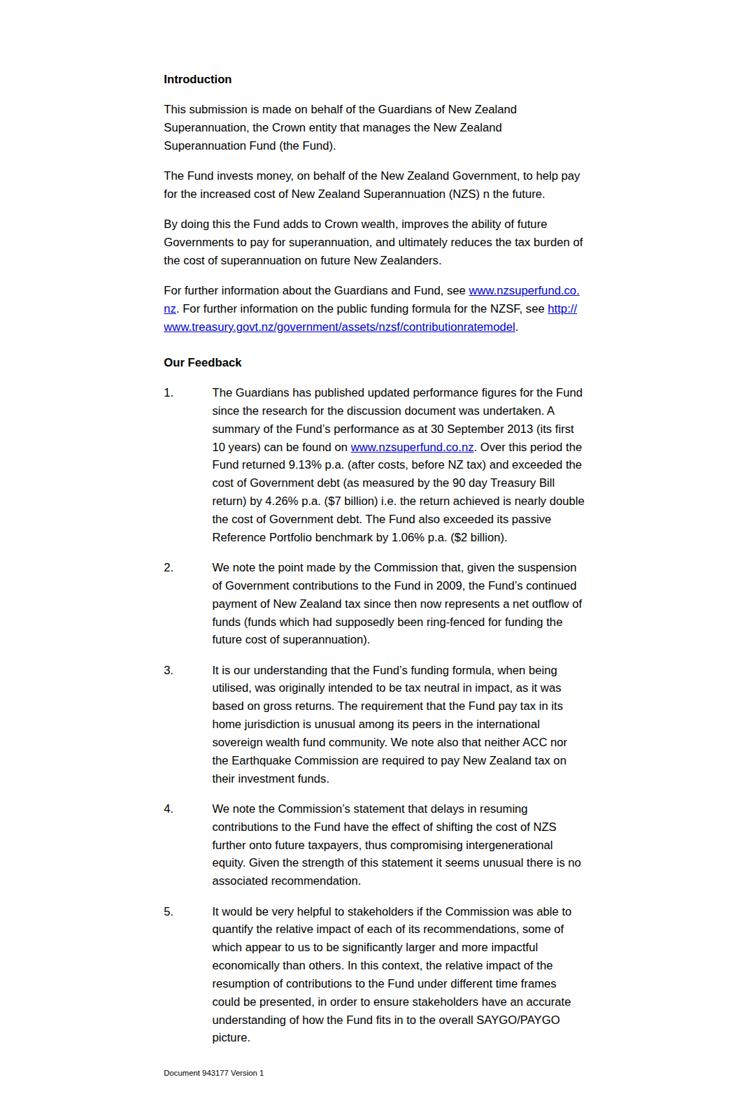Introduction
This submission is made on behalf of the Guardians of New Zealand Superannuation, the Crown entity that manages the New Zealand Superannuation Fund (the Fund).
The Fund invests money, on behalf of the New Zealand Government, to help pay for the increased cost of New Zealand Superannuation (NZS) n the future.
By doing this the Fund adds to Crown wealth, improves the ability of future Governments to pay for superannuation, and ultimately reduces the tax burden of the cost of superannuation on future New Zealanders.
For further information about the Guardians and Fund, see www.nzsuperfund.co.nz. For further information on the public funding formula for the NZSF, see http://www.treasury.govt.nz/government/assets/nzsf/contributionratemodel.
Our Feedback
The Guardians has published updated performance figures for the Fund since the research for the discussion document was undertaken. A summary of the Fund’s performance as at 30 September 2013 (its first 10 years) can be found on www.nzsuperfund.co.nz. Over this period the Fund returned 9.13% p.a. (after costs, before NZ tax) and exceeded the cost of Government debt (as measured by the 90 day Treasury Bill return) by 4.26% p.a. ($7 billion) i.e. the return achieved is nearly double the cost of Government debt. The Fund also exceeded its passive Reference Portfolio benchmark by 1.06% p.a. ($2 billion).
We note the point made by the Commission that, given the suspension of Government contributions to the Fund in 2009, the Fund’s continued payment of New Zealand tax since then now represents a net outflow of funds (funds which had supposedly been ring-fenced for funding the future cost of superannuation).
It is our understanding that the Fund’s funding formula, when being utilised, was originally intended to be tax neutral in impact, as it was based on gross returns. The requirement that the Fund pay tax in its home jurisdiction is unusual among its peers in the international sovereign wealth fund community. We note also that neither ACC nor the Earthquake Commission are required to pay New Zealand tax on their investment funds.
We note the Commission’s statement that delays in resuming contributions to the Fund have the effect of shifting the cost of NZS further onto future taxpayers, thus compromising intergenerational equity. Given the strength of this statement it seems unusual there is no associated recommendation.
It would be very helpful to stakeholders if the Commission was able to quantify the relative impact of each of its recommendations, some of which appear to us to be significantly larger and more impactful economically than others. In this context, the relative impact of the resumption of contributions to the Fund under different time frames could be presented, in order to ensure stakeholders have an accurate understanding of how the Fund fits in to the overall SAYGO/PAYGO picture.
Document 943177 Version 1